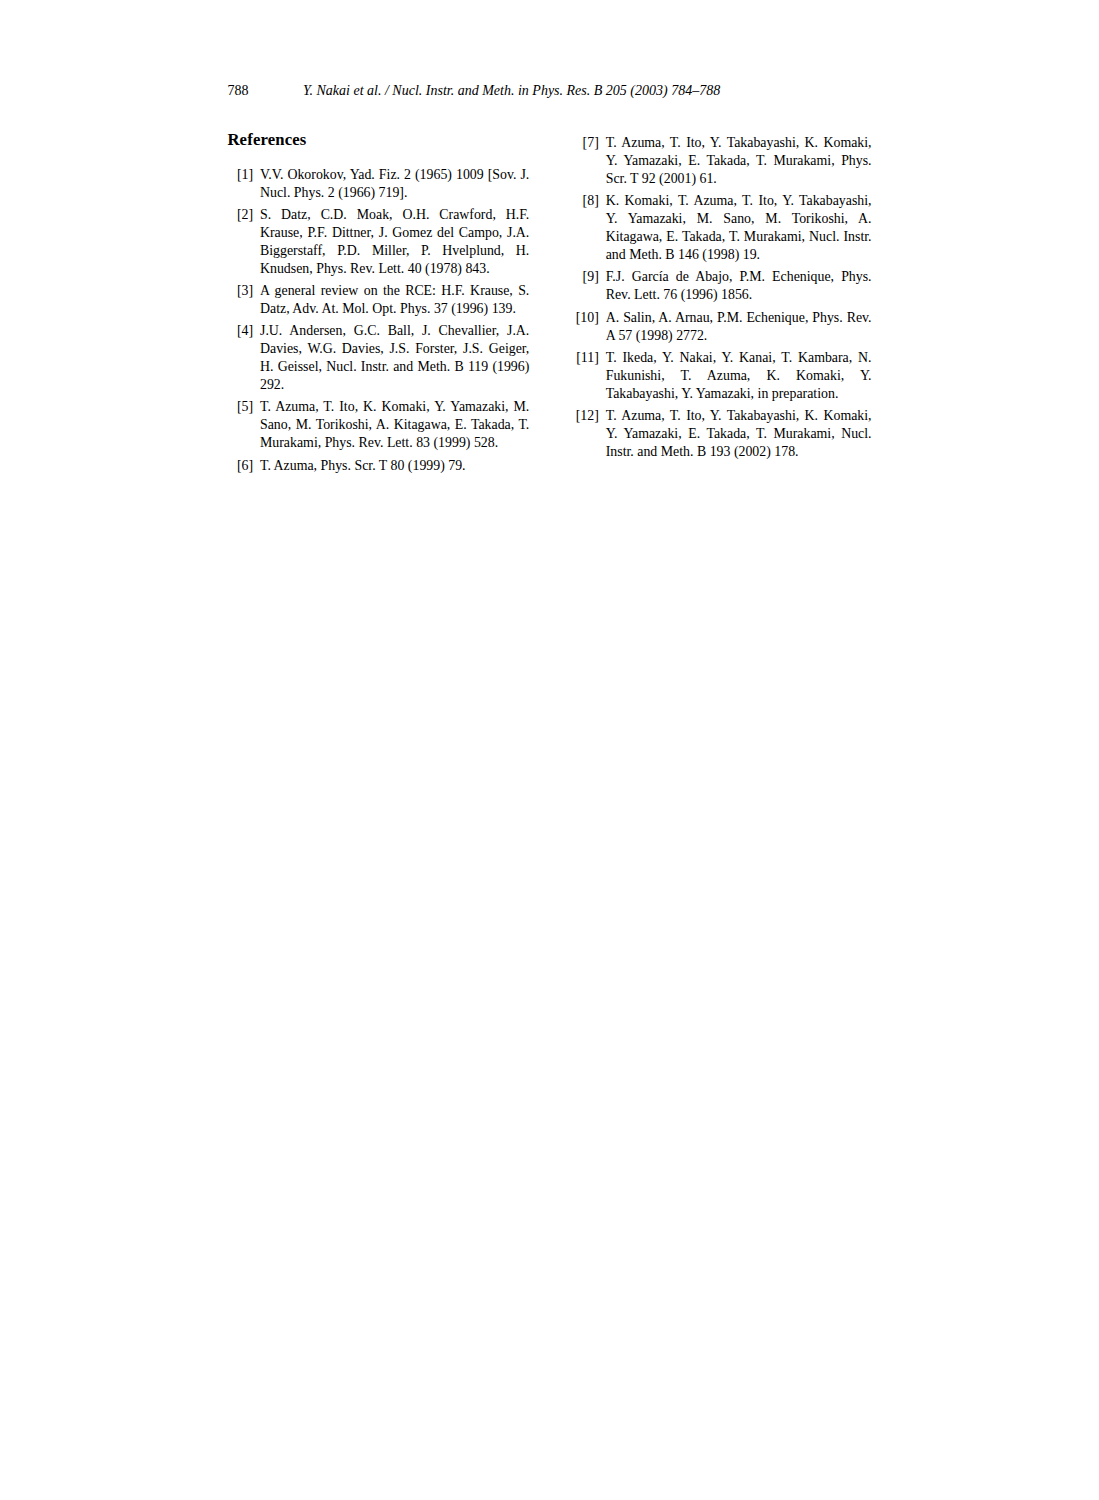788 Y. Nakai et al. / Nucl. Instr. and Meth. in Phys. Res. B 205 (2003) 784–788
References
[1] V.V. Okorokov, Yad. Fiz. 2 (1965) 1009 [Sov. J. Nucl. Phys. 2 (1966) 719].
[2] S. Datz, C.D. Moak, O.H. Crawford, H.F. Krause, P.F. Dittner, J. Gomez del Campo, J.A. Biggerstaff, P.D. Miller, P. Hvelplund, H. Knudsen, Phys. Rev. Lett. 40 (1978) 843.
[3] A general review on the RCE: H.F. Krause, S. Datz, Adv. At. Mol. Opt. Phys. 37 (1996) 139.
[4] J.U. Andersen, G.C. Ball, J. Chevallier, J.A. Davies, W.G. Davies, J.S. Forster, J.S. Geiger, H. Geissel, Nucl. Instr. and Meth. B 119 (1996) 292.
[5] T. Azuma, T. Ito, K. Komaki, Y. Yamazaki, M. Sano, M. Torikoshi, A. Kitagawa, E. Takada, T. Murakami, Phys. Rev. Lett. 83 (1999) 528.
[6] T. Azuma, Phys. Scr. T 80 (1999) 79.
[7] T. Azuma, T. Ito, Y. Takabayashi, K. Komaki, Y. Yamazaki, E. Takada, T. Murakami, Phys. Scr. T 92 (2001) 61.
[8] K. Komaki, T. Azuma, T. Ito, Y. Takabayashi, Y. Yamazaki, M. Sano, M. Torikoshi, A. Kitagawa, E. Takada, T. Murakami, Nucl. Instr. and Meth. B 146 (1998) 19.
[9] F.J. García de Abajo, P.M. Echenique, Phys. Rev. Lett. 76 (1996) 1856.
[10] A. Salin, A. Arnau, P.M. Echenique, Phys. Rev. A 57 (1998) 2772.
[11] T. Ikeda, Y. Nakai, Y. Kanai, T. Kambara, N. Fukunishi, T. Azuma, K. Komaki, Y. Takabayashi, Y. Yamazaki, in preparation.
[12] T. Azuma, T. Ito, Y. Takabayashi, K. Komaki, Y. Yamazaki, E. Takada, T. Murakami, Nucl. Instr. and Meth. B 193 (2002) 178.